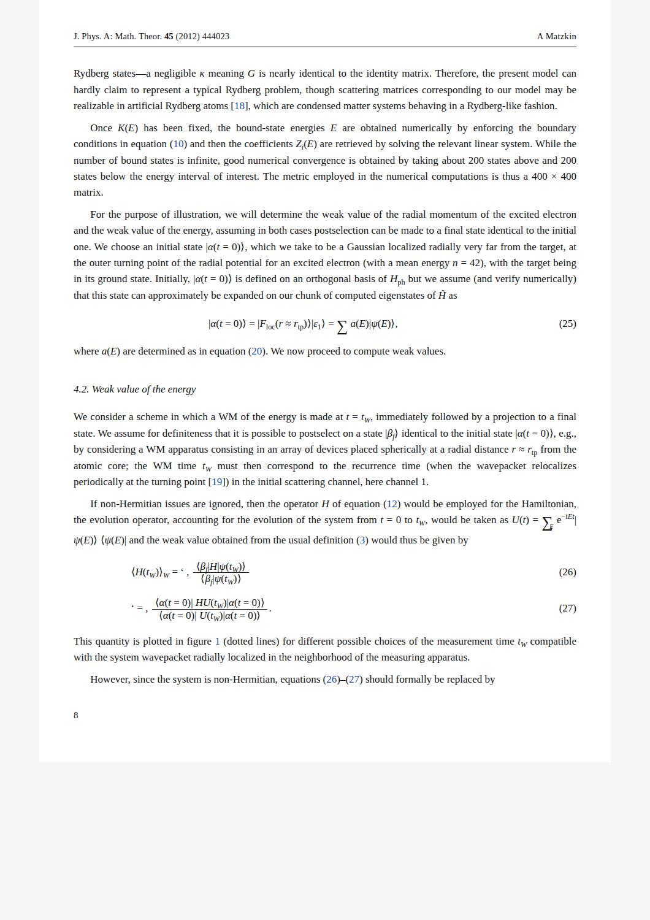J. Phys. A: Math. Theor. 45 (2012) 444023
A Matzkin
Rydberg states—a negligible κ meaning G is nearly identical to the identity matrix. Therefore, the present model can hardly claim to represent a typical Rydberg problem, though scattering matrices corresponding to our model may be realizable in artificial Rydberg atoms [18], which are condensed matter systems behaving in a Rydberg-like fashion.
Once K(E) has been fixed, the bound-state energies E are obtained numerically by enforcing the boundary conditions in equation (10) and then the coefficients Zi(E) are retrieved by solving the relevant linear system. While the number of bound states is infinite, good numerical convergence is obtained by taking about 200 states above and 200 states below the energy interval of interest. The metric employed in the numerical computations is thus a 400 × 400 matrix.
For the purpose of illustration, we will determine the weak value of the radial momentum of the excited electron and the weak value of the energy, assuming in both cases postselection can be made to a final state identical to the initial one. We choose an initial state |α(t = 0)⟩, which we take to be a Gaussian localized radially very far from the target, at the outer turning point of the radial potential for an excited electron (with a mean energy n = 42), with the target being in its ground state. Initially, |α(t = 0)⟩ is defined on an orthogonal basis of Hph but we assume (and verify numerically) that this state can approximately be expanded on our chunk of computed eigenstates of H̃ as
|α(t = 0)⟩ = |Floc(r ≈ rtp)⟩|ε1⟩ = ∑ a(E)|ψ(E)⟩,
(25)
where a(E) are determined as in equation (20). We now proceed to compute weak values.
4.2. Weak value of the energy
We consider a scheme in which a WM of the energy is made at t = tW, immediately followed by a projection to a final state. We assume for definiteness that it is possible to postselect on a state |βf⟩ identical to the initial state |α(t = 0)⟩, e.g., by considering a WM apparatus consisting in an array of devices placed spherically at a radial distance r ≈ rtp from the atomic core; the WM time tW must then correspond to the recurrence time (when the wavepacket relocalizes periodically at the turning point [19]) in the initial scattering channel, here channel 1.
If non-Hermitian issues are ignored, then the operator H of equation (12) would be employed for the Hamiltonian, the evolution operator, accounting for the evolution of the system from t = 0 to tW, would be taken as U(t) = ∑E e−iEt|ψ(E)⟩ ⟨ψ(E)| and the weak value obtained from the usual definition (3) would thus be given by
⟨H(tW)⟩W = ‘ , ⟨βf|H|ψ(tW)⟩⟨βf|ψ(tW)⟩
(26)
‘ = , ⟨α(t = 0)| HU(tW)|α(t = 0)⟩⟨α(t = 0)| U(tW)|α(t = 0)⟩.
(27)
This quantity is plotted in figure 1 (dotted lines) for different possible choices of the measurement time tW compatible with the system wavepacket radially localized in the neighborhood of the measuring apparatus.
However, since the system is non-Hermitian, equations (26)–(27) should formally be replaced by
8